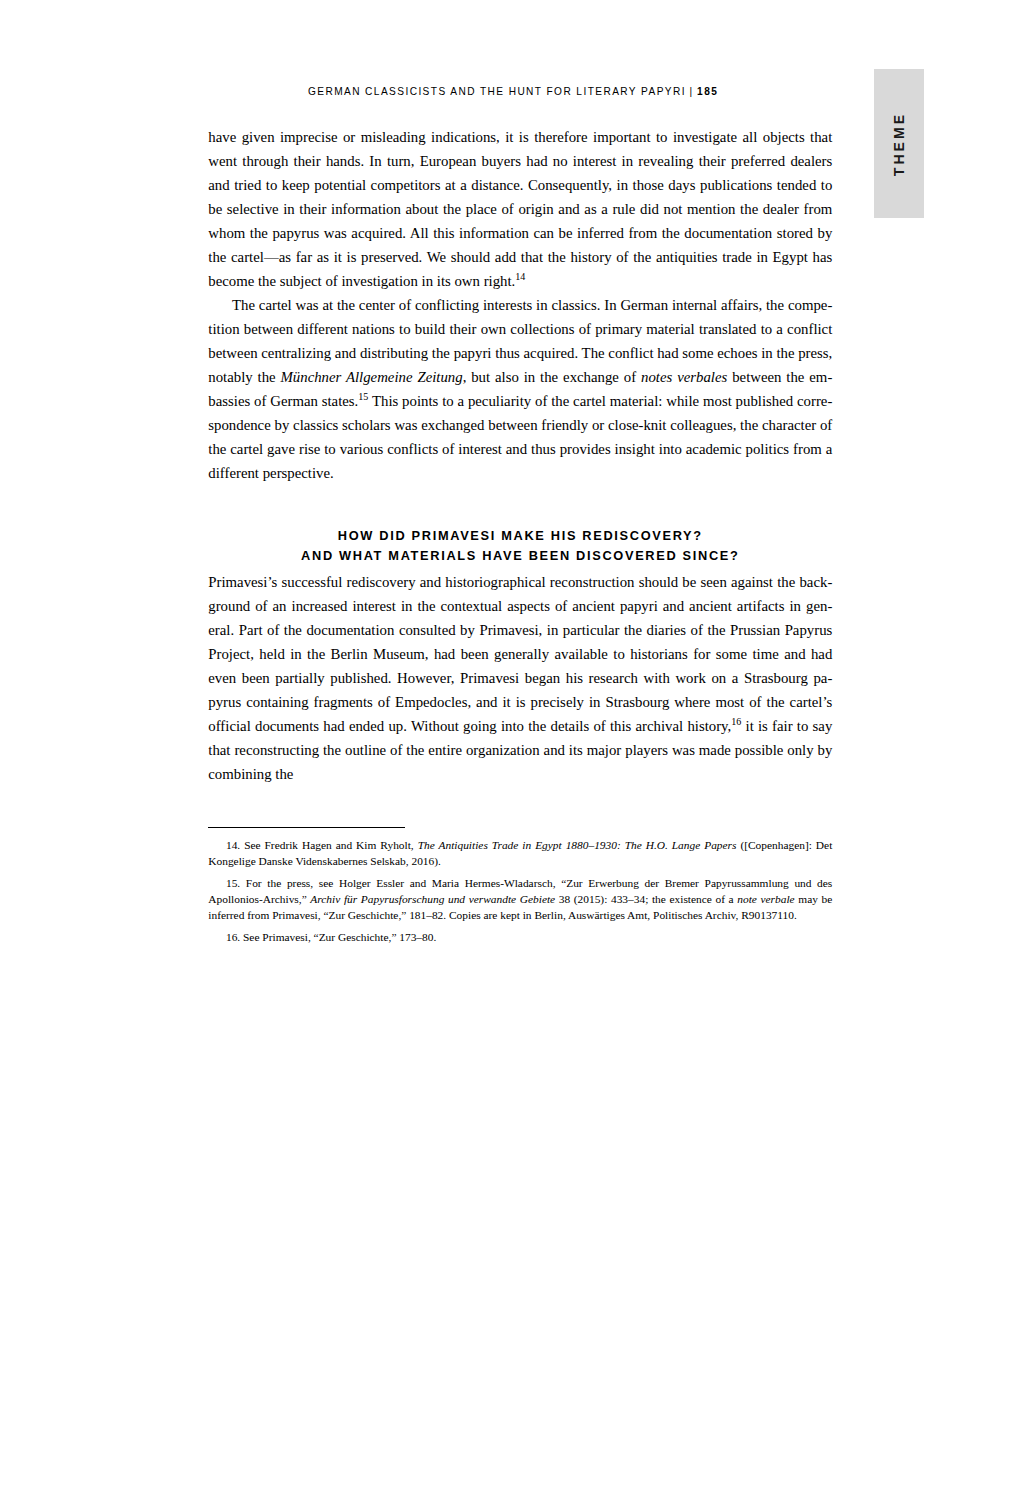THEME
GERMAN CLASSICISTS AND THE HUNT FOR LITERARY PAPYRI|185
have given imprecise or misleading indications, it is therefore important to investigate all objects that went through their hands. In turn, European buyers had no interest in revealing their preferred dealers and tried to keep potential competitors at a distance. Consequently, in those days publications tended to be selective in their information about the place of origin and as a rule did not mention the dealer from whom the papyrus was acquired. All this information can be inferred from the documentation stored by the cartel—as far as it is preserved. We should add that the history of the antiquities trade in Egypt has become the subject of investigation in its own right.14
The cartel was at the center of conflicting interests in classics. In German internal affairs, the competition between different nations to build their own collections of primary material translated to a conflict between centralizing and distributing the papyri thus acquired. The conflict had some echoes in the press, notably the Münchner Allgemeine Zeitung, but also in the exchange of notes verbales between the embassies of German states.15 This points to a peculiarity of the cartel material: while most published correspondence by classics scholars was exchanged between friendly or close-knit colleagues, the character of the cartel gave rise to various conflicts of interest and thus provides insight into academic politics from a different perspective.
How did Primavesi make his rediscovery?
And what materials have been discovered since?
Primavesi’s successful rediscovery and historiographical reconstruction should be seen against the background of an increased interest in the contextual aspects of ancient papyri and ancient artifacts in general. Part of the documentation consulted by Primavesi, in particular the diaries of the Prussian Papyrus Project, held in the Berlin Museum, had been generally available to historians for some time and had even been partially published. However, Primavesi began his research with work on a Strasbourg papyrus containing fragments of Empedocles, and it is precisely in Strasbourg where most of the cartel’s official documents had ended up. Without going into the details of this archival history,16 it is fair to say that reconstructing the outline of the entire organization and its major players was made possible only by combining the
14. See Fredrik Hagen and Kim Ryholt, The Antiquities Trade in Egypt 1880–1930: The H.O. Lange Papers ([Copenhagen]: Det Kongelige Danske Videnskabernes Selskab, 2016).
15. For the press, see Holger Essler and Maria Hermes-Wladarsch, “Zur Erwerbung der Bremer Papyrussammlung und des Apollonios-Archivs,” Archiv für Papyrusforschung und verwandte Gebiete 38 (2015): 433–34; the existence of a note verbale may be inferred from Primavesi, “Zur Geschichte,” 181–82. Copies are kept in Berlin, Auswärtiges Amt, Politisches Archiv, R90137110.
16. See Primavesi, “Zur Geschichte,” 173–80.